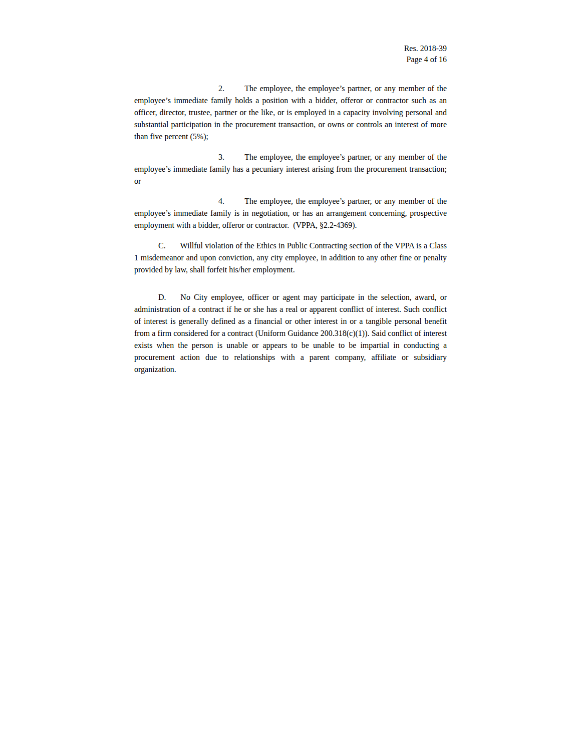Res. 2018-39
Page 4 of 16
2. The employee, the employee’s partner, or any member of the employee’s immediate family holds a position with a bidder, offeror or contractor such as an officer, director, trustee, partner or the like, or is employed in a capacity involving personal and substantial participation in the procurement transaction, or owns or controls an interest of more than five percent (5%);
3. The employee, the employee’s partner, or any member of the employee’s immediate family has a pecuniary interest arising from the procurement transaction; or
4. The employee, the employee’s partner, or any member of the employee’s immediate family is in negotiation, or has an arrangement concerning, prospective employment with a bidder, offeror or contractor. (VPPA, §2.2-4369).
C. Willful violation of the Ethics in Public Contracting section of the VPPA is a Class 1 misdemeanor and upon conviction, any city employee, in addition to any other fine or penalty provided by law, shall forfeit his/her employment.
D. No City employee, officer or agent may participate in the selection, award, or administration of a contract if he or she has a real or apparent conflict of interest. Such conflict of interest is generally defined as a financial or other interest in or a tangible personal benefit from a firm considered for a contract (Uniform Guidance 200.318(c)(1)). Said conflict of interest exists when the person is unable or appears to be unable to be impartial in conducting a procurement action due to relationships with a parent company, affiliate or subsidiary organization.